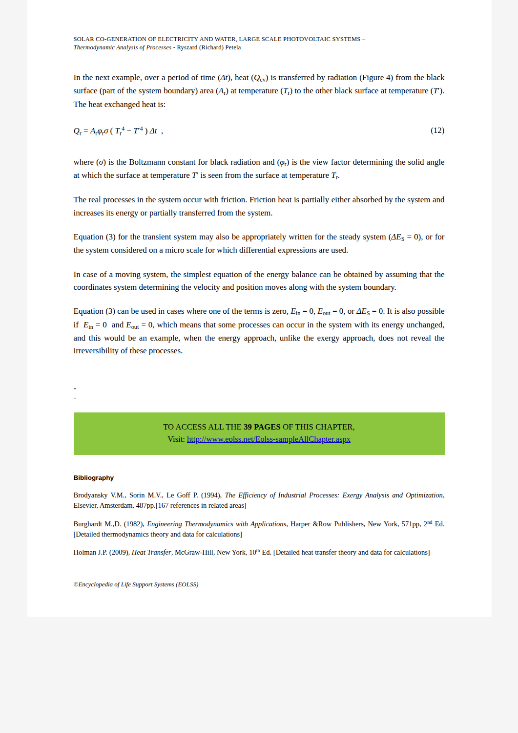SOLAR CO-GENERATION OF ELECTRICITY AND WATER, LARGE SCALE PHOTOVOLTAIC SYSTEMS –
Thermodynamic Analysis of Processes - Ryszard (Richard) Petela
In the next example, over a period of time (Δt), heat (Qcv) is transferred by radiation (Figure 4) from the black surface (part of the system boundary) area (Ar) at temperature (Tr) to the other black surface at temperature (T′). The heat exchanged heat is:
(12) Qr = Arφrσ ( Tr 4 − T′4 ) Δt ,
where (σ) is the Boltzmann constant for black radiation and (φr) is the view factor determining the solid angle at which the surface at temperature T′ is seen from the surface at temperature Tr.
The real processes in the system occur with friction. Friction heat is partially either absorbed by the system and increases its energy or partially transferred from the system.
Equation (3) for the transient system may also be appropriately written for the steady system (ΔE S = 0), or for the system considered on a micro scale for which differential expressions are used.
In case of a moving system, the simplest equation of the energy balance can be obtained by assuming that the coordinates system determining the velocity and position moves along with the system boundary.
Equation (3) can be used in cases where one of the terms is zero, Ein = 0, Eout = 0, or ΔE S = 0. It is also possible if Ein = 0 and Eout = 0, which means that some processes can occur in the system with its energy unchanged, and this would be an example, when the energy approach, unlike the exergy approach, does not reveal the irreversibility of these processes.
-
-
TO ACCESS ALL THE 39 PAGES OF THIS CHAPTER,
Visit: http://www.eolss.net/Eolss-sampleAllChapter.aspx
Bibliography
Brodyansky V.M., Sorin M.V., Le Goff P. (1994), The Efficiency of Industrial Processes: Exergy Analysis and Optimization, Elsevier, Amsterdam, 487pp.[167 references in related areas]
Burghardt M.,D. (1982), Engineering Thermodynamics with Applications, Harper &Row Publishers, New York, 571pp, 2nd Ed. [Detailed thermodynamics theory and data for calculations]
Holman J.P. (2009), Heat Transfer, McGraw-Hill, New York, 10th Ed. [Detailed heat transfer theory and data for calculations]
©Encyclopedia of Life Support Systems (EOLSS)